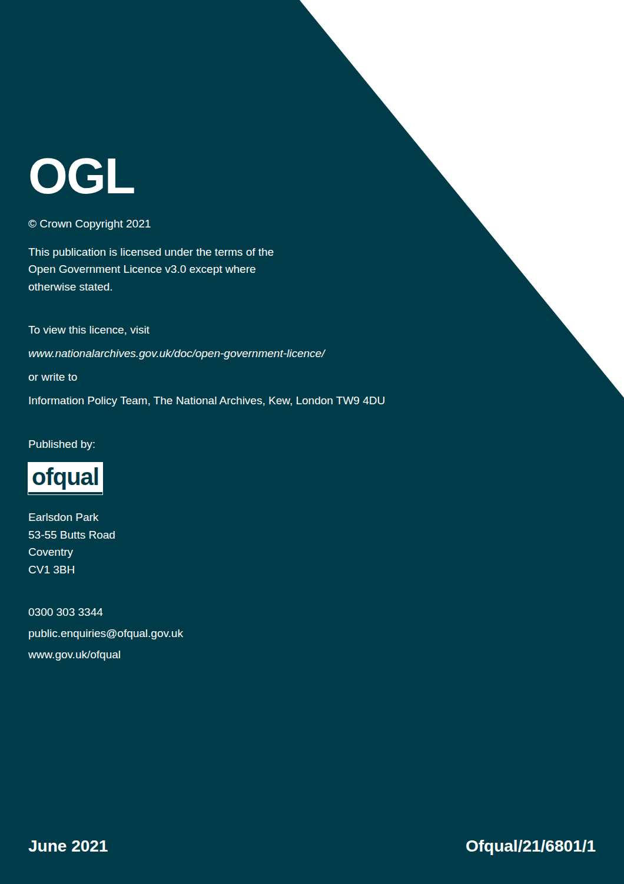OGL
© Crown Copyright 2021
This publication is licensed under the terms of the Open Government Licence v3.0 except where otherwise stated.
To view this licence, visit
www.nationalarchives.gov.uk/doc/open-government-licence/
or write to
Information Policy Team, The National Archives, Kew, London TW9 4DU
Published by:
ofqual
Earlsdon Park
53-55 Butts Road
Coventry
CV1 3BH
0300 303 3344
public.enquiries@ofqual.gov.uk
www.gov.uk/ofqual
June 2021 Ofqual/21/6801/1